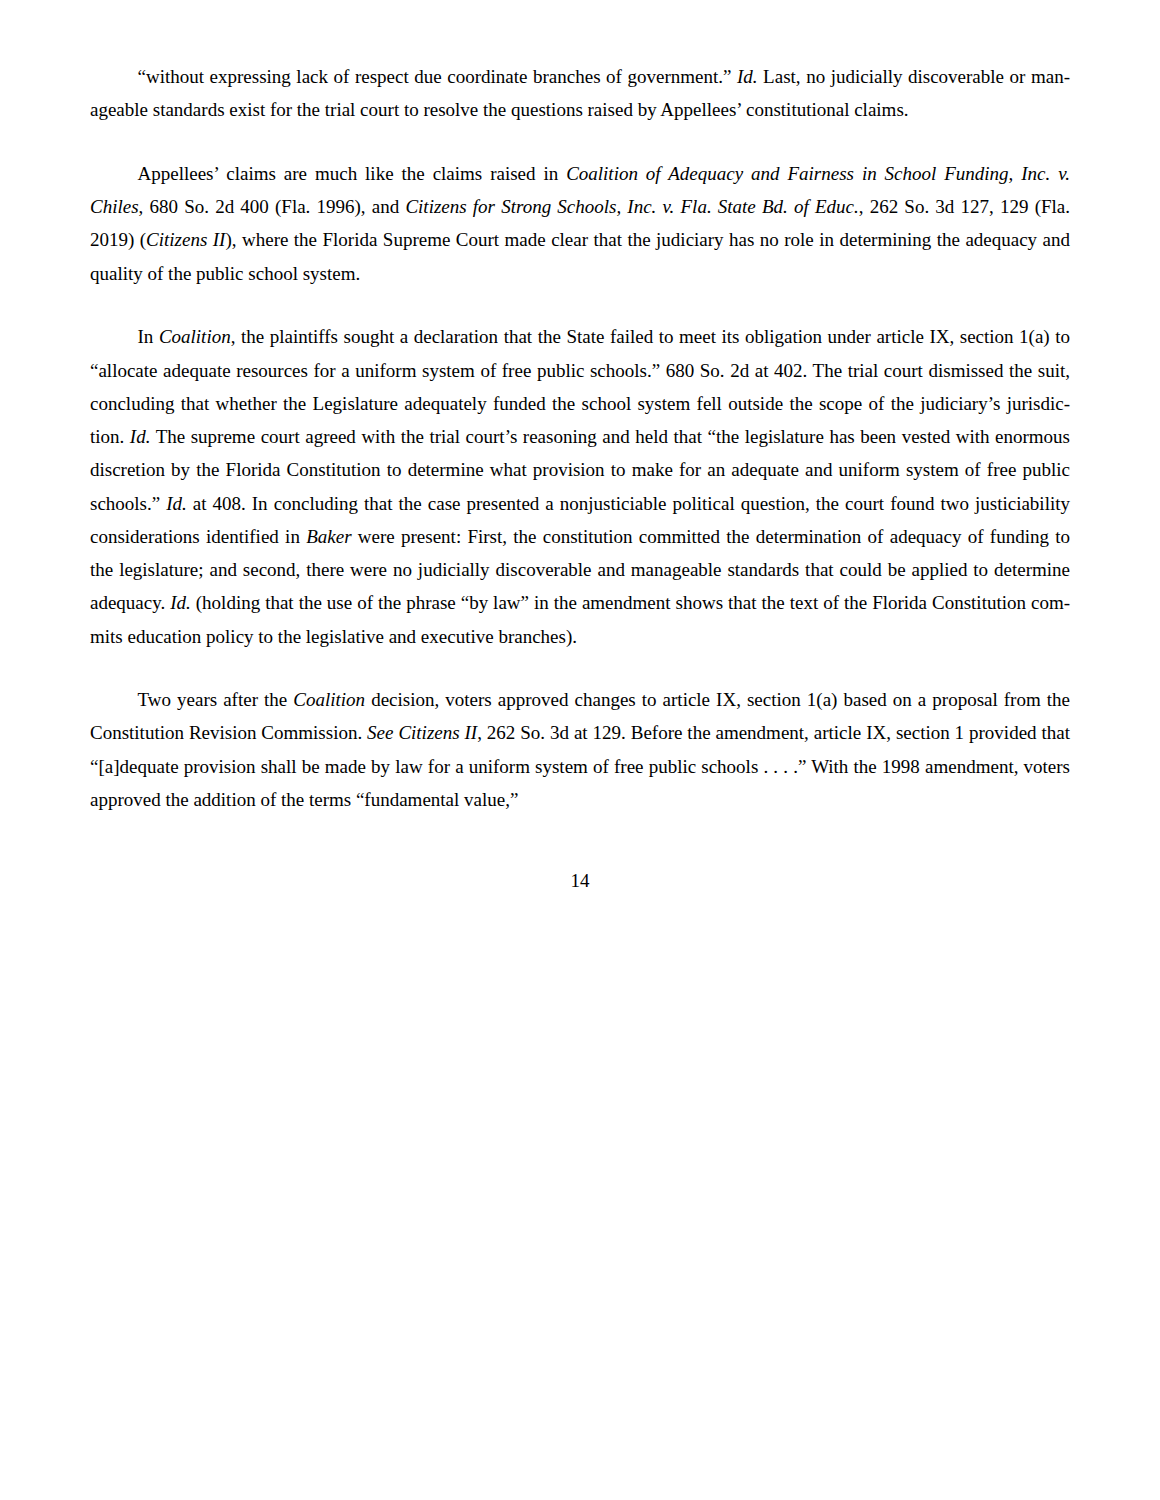“without expressing lack of respect due coordinate branches of government.” Id. Last, no judicially discoverable or manageable standards exist for the trial court to resolve the questions raised by Appellees’ constitutional claims.
Appellees’ claims are much like the claims raised in Coalition of Adequacy and Fairness in School Funding, Inc. v. Chiles, 680 So. 2d 400 (Fla. 1996), and Citizens for Strong Schools, Inc. v. Fla. State Bd. of Educ., 262 So. 3d 127, 129 (Fla. 2019) (Citizens II), where the Florida Supreme Court made clear that the judiciary has no role in determining the adequacy and quality of the public school system.
In Coalition, the plaintiffs sought a declaration that the State failed to meet its obligation under article IX, section 1(a) to “allocate adequate resources for a uniform system of free public schools.” 680 So. 2d at 402. The trial court dismissed the suit, concluding that whether the Legislature adequately funded the school system fell outside the scope of the judiciary’s jurisdiction. Id. The supreme court agreed with the trial court’s reasoning and held that “the legislature has been vested with enormous discretion by the Florida Constitution to determine what provision to make for an adequate and uniform system of free public schools.” Id. at 408. In concluding that the case presented a nonjusticiable political question, the court found two justiciability considerations identified in Baker were present: First, the constitution committed the determination of adequacy of funding to the legislature; and second, there were no judicially discoverable and manageable standards that could be applied to determine adequacy. Id. (holding that the use of the phrase “by law” in the amendment shows that the text of the Florida Constitution commits education policy to the legislative and executive branches).
Two years after the Coalition decision, voters approved changes to article IX, section 1(a) based on a proposal from the Constitution Revision Commission. See Citizens II, 262 So. 3d at 129. Before the amendment, article IX, section 1 provided that “[a]dequate provision shall be made by law for a uniform system of free public schools . . . .” With the 1998 amendment, voters approved the addition of the terms “fundamental value,”
14